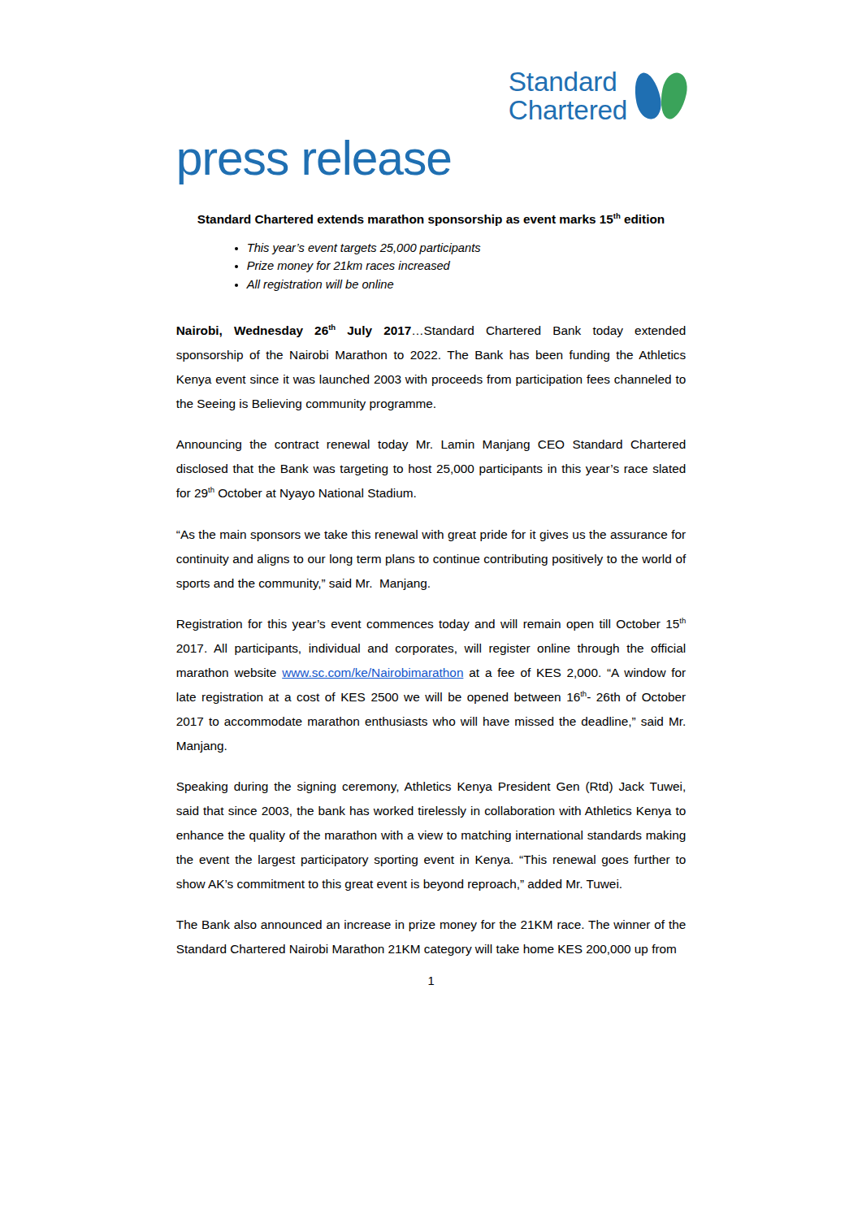Standard
Chartered
press release
Standard Chartered extends marathon sponsorship as event marks 15th edition
This year’s event targets 25,000 participants
Prize money for 21km races increased
All registration will be online
Nairobi, Wednesday 26th July 2017…Standard Chartered Bank today extended sponsorship of the Nairobi Marathon to 2022. The Bank has been funding the Athletics Kenya event since it was launched 2003 with proceeds from participation fees channeled to the Seeing is Believing community programme.
Announcing the contract renewal today Mr. Lamin Manjang CEO Standard Chartered disclosed that the Bank was targeting to host 25,000 participants in this year’s race slated for 29th October at Nyayo National Stadium.
“As the main sponsors we take this renewal with great pride for it gives us the assurance for continuity and aligns to our long term plans to continue contributing positively to the world of sports and the community,” said Mr. Manjang.
Registration for this year’s event commences today and will remain open till October 15th 2017. All participants, individual and corporates, will register online through the official marathon website www.sc.com/ke/Nairobimarathon at a fee of KES 2,000. “A window for late registration at a cost of KES 2500 we will be opened between 16th- 26th of October 2017 to accommodate marathon enthusiasts who will have missed the deadline,” said Mr. Manjang.
Speaking during the signing ceremony, Athletics Kenya President Gen (Rtd) Jack Tuwei, said that since 2003, the bank has worked tirelessly in collaboration with Athletics Kenya to enhance the quality of the marathon with a view to matching international standards making the event the largest participatory sporting event in Kenya. “This renewal goes further to show AK’s commitment to this great event is beyond reproach,” added Mr. Tuwei.
The Bank also announced an increase in prize money for the 21KM race. The winner of the Standard Chartered Nairobi Marathon 21KM category will take home KES 200,000 up from
1